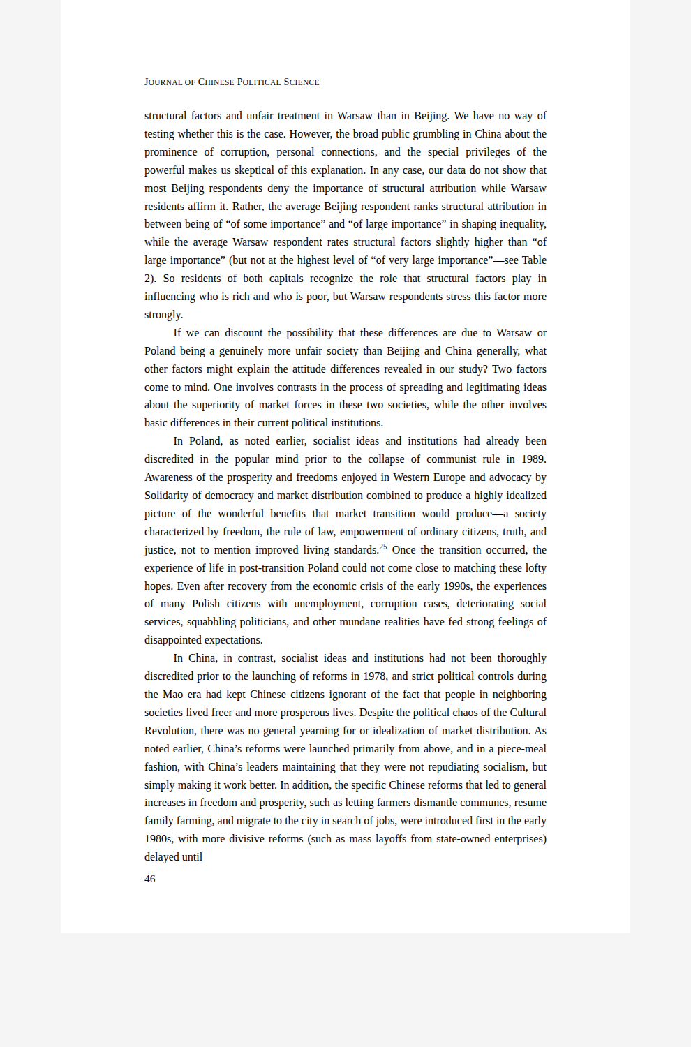JOURNAL OF CHINESE POLITICAL SCIENCE
structural factors and unfair treatment in Warsaw than in Beijing. We have no way of testing whether this is the case. However, the broad public grumbling in China about the prominence of corruption, personal connections, and the special privileges of the powerful makes us skeptical of this explanation. In any case, our data do not show that most Beijing respondents deny the importance of structural attribution while Warsaw residents affirm it. Rather, the average Beijing respondent ranks structural attribution in between being of “of some importance” and “of large importance” in shaping inequality, while the average Warsaw respondent rates structural factors slightly higher than “of large importance” (but not at the highest level of “of very large importance”—see Table 2). So residents of both capitals recognize the role that structural factors play in influencing who is rich and who is poor, but Warsaw respondents stress this factor more strongly.
If we can discount the possibility that these differences are due to Warsaw or Poland being a genuinely more unfair society than Beijing and China generally, what other factors might explain the attitude differences revealed in our study? Two factors come to mind. One involves contrasts in the process of spreading and legitimating ideas about the superiority of market forces in these two societies, while the other involves basic differences in their current political institutions.
In Poland, as noted earlier, socialist ideas and institutions had already been discredited in the popular mind prior to the collapse of communist rule in 1989. Awareness of the prosperity and freedoms enjoyed in Western Europe and advocacy by Solidarity of democracy and market distribution combined to produce a highly idealized picture of the wonderful benefits that market transition would produce—a society characterized by freedom, the rule of law, empowerment of ordinary citizens, truth, and justice, not to mention improved living standards.25 Once the transition occurred, the experience of life in post-transition Poland could not come close to matching these lofty hopes. Even after recovery from the economic crisis of the early 1990s, the experiences of many Polish citizens with unemployment, corruption cases, deteriorating social services, squabbling politicians, and other mundane realities have fed strong feelings of disappointed expectations.
In China, in contrast, socialist ideas and institutions had not been thoroughly discredited prior to the launching of reforms in 1978, and strict political controls during the Mao era had kept Chinese citizens ignorant of the fact that people in neighboring societies lived freer and more prosperous lives. Despite the political chaos of the Cultural Revolution, there was no general yearning for or idealization of market distribution. As noted earlier, China’s reforms were launched primarily from above, and in a piece-meal fashion, with China’s leaders maintaining that they were not repudiating socialism, but simply making it work better. In addition, the specific Chinese reforms that led to general increases in freedom and prosperity, such as letting farmers dismantle communes, resume family farming, and migrate to the city in search of jobs, were introduced first in the early 1980s, with more divisive reforms (such as mass layoffs from state-owned enterprises) delayed until
46